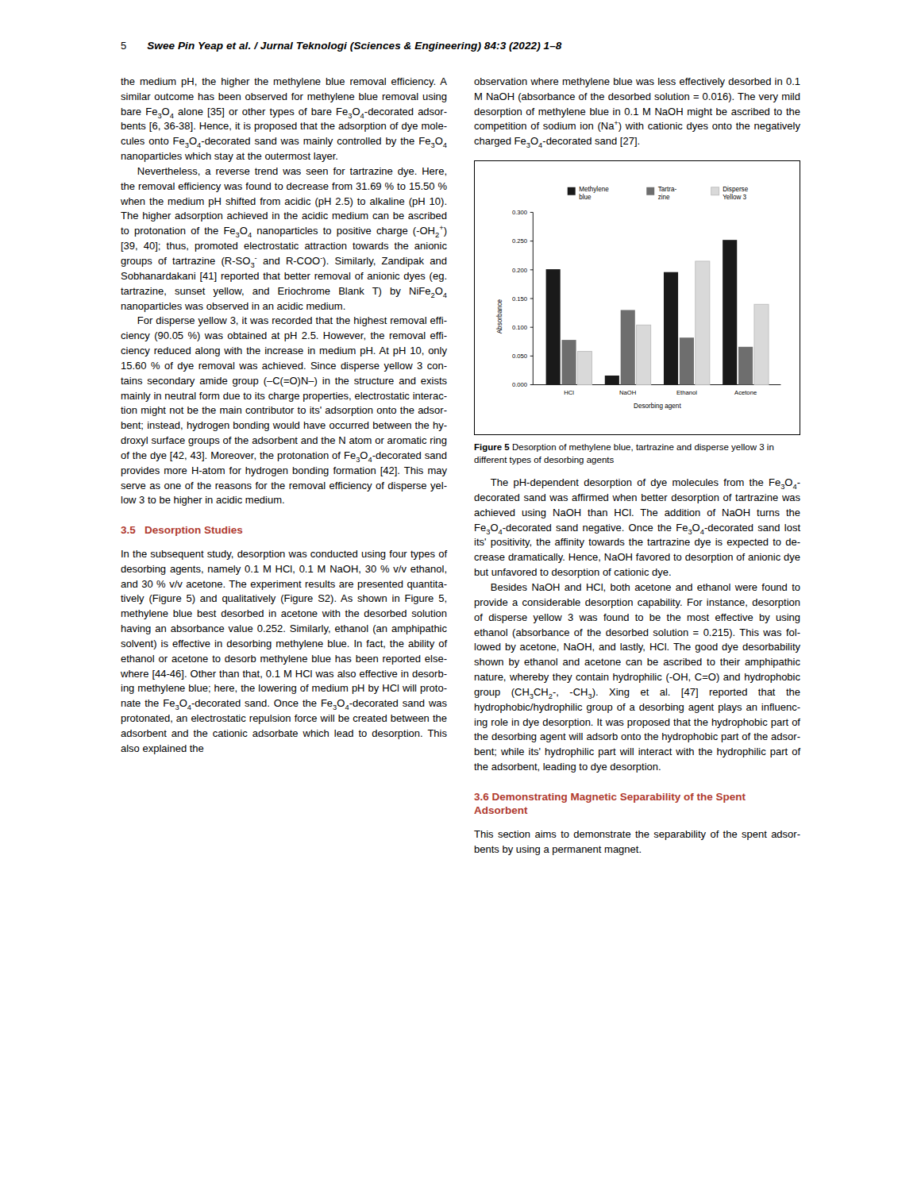5 Swee Pin Yeap et al. / Jurnal Teknologi (Sciences & Engineering) 84:3 (2022) 1–8
the medium pH, the higher the methylene blue removal efficiency. A similar outcome has been observed for methylene blue removal using bare Fe3O4 alone [35] or other types of bare Fe3O4-decorated adsorbents [6, 36-38]. Hence, it is proposed that the adsorption of dye molecules onto Fe3O4-decorated sand was mainly controlled by the Fe3O4 nanoparticles which stay at the outermost layer.
Nevertheless, a reverse trend was seen for tartrazine dye. Here, the removal efficiency was found to decrease from 31.69 % to 15.50 % when the medium pH shifted from acidic (pH 2.5) to alkaline (pH 10). The higher adsorption achieved in the acidic medium can be ascribed to protonation of the Fe3O4 nanoparticles to positive charge (-OH2+) [39, 40]; thus, promoted electrostatic attraction towards the anionic groups of tartrazine (R-SO3- and R-COO-). Similarly, Zandipak and Sobhanardakani [41] reported that better removal of anionic dyes (eg. tartrazine, sunset yellow, and Eriochrome Blank T) by NiFe2O4 nanoparticles was observed in an acidic medium.
For disperse yellow 3, it was recorded that the highest removal efficiency (90.05 %) was obtained at pH 2.5. However, the removal efficiency reduced along with the increase in medium pH. At pH 10, only 15.60 % of dye removal was achieved. Since disperse yellow 3 contains secondary amide group (–C(=O)N–) in the structure and exists mainly in neutral form due to its charge properties, electrostatic interaction might not be the main contributor to its' adsorption onto the adsorbent; instead, hydrogen bonding would have occurred between the hydroxyl surface groups of the adsorbent and the N atom or aromatic ring of the dye [42, 43]. Moreover, the protonation of Fe3O4-decorated sand provides more H-atom for hydrogen bonding formation [42]. This may serve as one of the reasons for the removal efficiency of disperse yellow 3 to be higher in acidic medium.
3.5 Desorption Studies
In the subsequent study, desorption was conducted using four types of desorbing agents, namely 0.1 M HCl, 0.1 M NaOH, 30 % v/v ethanol, and 30 % v/v acetone. The experiment results are presented quantitatively (Figure 5) and qualitatively (Figure S2). As shown in Figure 5, methylene blue best desorbed in acetone with the desorbed solution having an absorbance value 0.252. Similarly, ethanol (an amphipathic solvent) is effective in desorbing methylene blue. In fact, the ability of ethanol or acetone to desorb methylene blue has been reported elsewhere [44-46]. Other than that, 0.1 M HCl was also effective in desorbing methylene blue; here, the lowering of medium pH by HCl will protonate the Fe3O4-decorated sand. Once the Fe3O4-decorated sand was protonated, an electrostatic repulsion force will be created between the adsorbent and the cationic adsorbate which lead to desorption. This also explained the
observation where methylene blue was less effectively desorbed in 0.1 M NaOH (absorbance of the desorbed solution = 0.016). The very mild desorption of methylene blue in 0.1 M NaOH might be ascribed to the competition of sodium ion (Na+) with cationic dyes onto the negatively charged Fe3O4-decorated sand [27].
Methylene blue Tartra- zine Disperse Yellow 3 0.300 0.250 0.200 0.150 0.100 0.050 0.000 Absorbance Group 1: HCl (MB 0.201, TZ 0.078, DY 0.058) HCl NaOH Ethanol Acetone Desorbing agent
Figure 5 Desorption of methylene blue, tartrazine and disperse yellow 3 in different types of desorbing agents
The pH-dependent desorption of dye molecules from the Fe3O4-decorated sand was affirmed when better desorption of tartrazine was achieved using NaOH than HCl. The addition of NaOH turns the Fe3O4-decorated sand negative. Once the Fe3O4-decorated sand lost its' positivity, the affinity towards the tartrazine dye is expected to decrease dramatically. Hence, NaOH favored to desorption of anionic dye but unfavored to desorption of cationic dye.
Besides NaOH and HCl, both acetone and ethanol were found to provide a considerable desorption capability. For instance, desorption of disperse yellow 3 was found to be the most effective by using ethanol (absorbance of the desorbed solution = 0.215). This was followed by acetone, NaOH, and lastly, HCl. The good dye desorbability shown by ethanol and acetone can be ascribed to their amphipathic nature, whereby they contain hydrophilic (-OH, C=O) and hydrophobic group (CH3CH2-, -CH3). Xing et al. [47] reported that the hydrophobic/hydrophilic group of a desorbing agent plays an influencing role in dye desorption. It was proposed that the hydrophobic part of the desorbing agent will adsorb onto the hydrophobic part of the adsorbent; while its' hydrophilic part will interact with the hydrophilic part of the adsorbent, leading to dye desorption.
3.6 Demonstrating Magnetic Separability of the Spent Adsorbent
This section aims to demonstrate the separability of the spent adsorbents by using a permanent magnet.